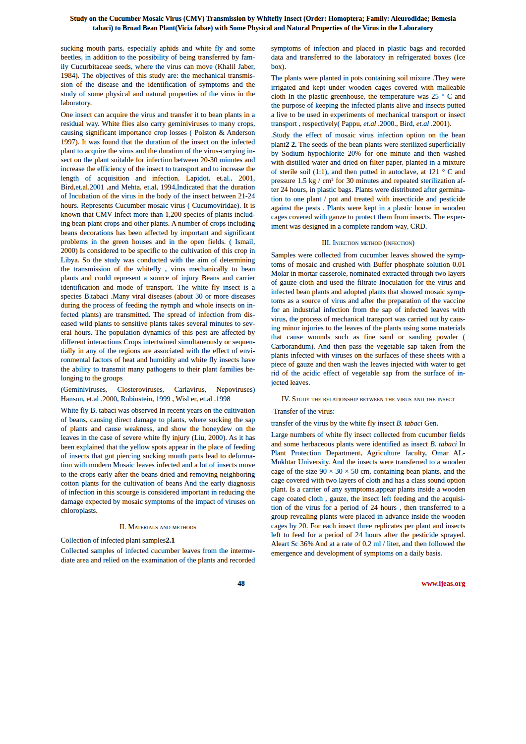Study on the Cucumber Mosaic Virus (CMV) Transmission by Whitefly Insect (Order: Homoptera; Family: Aleurodidae; Bemesia tabaci) to Broad Bean Plant(Vicia fabae) with Some Physical and Natural Properties of the Virus in the Laboratory
sucking mouth parts, especially aphids and white fly and some beetles, in addition to the possibility of being transferred by family Cucurbitaceae seeds, where the virus can move (Khalil Jaber, 1984). The objectives of this study are: the mechanical transmission of the disease and the identification of symptoms and the study of some physical and natural properties of the virus in the laboratory.
One insect can acquire the virus and transfer it to bean plants in a residual way. White flies also carry geminiviruses to many crops, causing significant importance crop losses ( Polston & Anderson 1997). It was found that the duration of the insect on the infected plant to acquire the virus and the duration of the virus-carrying insect on the plant suitable for infection between 20-30 minutes and increase the efficiency of the insect to transport and to increase the length of acquisition and infection. Lapidot, et.al., 2001, Bird,et.al.2001 ,and Mehta, et.al, 1994,Indicated that the duration of Incubation of the virus in the body of the insect between 21-24 hours. Represents Cucumber mosaic virus ( Cucumoviridae). It is known that CMV Infect more than 1,200 species of plants including bean plant crops and other plants. A number of crops including beans decorations has been affected by important and significant problems in the green houses and in the open fields. ( Ismail, 2000) Is considered to be specific to the cultivation of this crop in Libya. So the study was conducted with the aim of determining the transmission of the whitefly , virus mechanically to bean plants and could represent a source of injury Beans and carrier identification and mode of transport. The white fly insect is a species B.tabaci .Many viral diseases (about 30 or more diseases during the process of feeding the nymph and whole insects on infected plants) are transmitted. The spread of infection from diseased wild plants to sensitive plants takes several minutes to several hours. The population dynamics of this pest are affected by different interactions Crops intertwined simultaneously or sequentially in any of the regions are associated with the effect of environmental factors of heat and humidity and white fly insects have the ability to transmit many pathogens to their plant families belonging to the groups
(Geminiviruses, Closteroviruses, Carlavirus, Nepoviruses) Hanson, et.al .2000, Robinstein, 1999 , Wisl er, et.al .1998
White fly B. tabaci was observed In recent years on the cultivation of beans, causing direct damage to plants, where sucking the sap of plants and cause weakness, and show the honeydew on the leaves in the case of severe white fly injury (Liu, 2000). As it has been explained that the yellow spots appear in the place of feeding of insects that got piercing sucking mouth parts lead to deformation with modern Mosaic leaves infected and a lot of insects move to the crops early after the beans dried and removing neighboring cotton plants for the cultivation of beans And the early diagnosis of infection in this scourge is considered important in reducing the damage expected by mosaic symptoms of the impact of viruses on chloroplasts.
II. Materials and methods
Collection of infected plant samples2.1
Collected samples of infected cucumber leaves from the intermediate area and relied on the examination of the plants and recorded symptoms of infection and placed in plastic bags and recorded data and transferred to the laboratory in refrigerated boxes (Ice box).
The plants were planted in pots containing soil mixure .They were irrigated and kept under wooden cages covered with malleable cloth In the plastic greenhouse, the temperature was 25 ° C and the purpose of keeping the infected plants alive and insects putted a live to be used in experiments of mechanical transport or insect transport , respectively( Pappu, et.al .2000., Bird, et.al .2001).
.Study the effect of mosaic virus infection option on the bean plant2 2. The seeds of the bean plants were sterilized superficially by Sodium hypochlorite 20% for one minute and then washed with distilled water and dried on filter paper, planted in a mixture of sterile soil (1:1), and then putted in autoclave, at 121 ° C and pressure 1.5 kg / cm² for 30 minutes and repeated sterilization after 24 hours, in plastic bags. Plants were distributed after germination to one plant / pot and treated with insecticide and pesticide against the pests . Plants were kept in a plastic house in wooden cages covered with gauze to protect them from insects. The experiment was designed in a complete random way, CRD.
III. Injection method (infection)
Samples were collected from cucumber leaves showed the symptoms of mosaic and crushed with Buffer phosphate solution 0.01 Molar in mortar casserole, nominated extracted through two layers of gauze cloth and used the filtrate Inoculation for the virus and infected bean plants and adopted plants that showed mosaic symptoms as a source of virus and after the preparation of the vaccine for an industrial infection from the sap of infected leaves with virus, the process of mechanical transport was carried out by causing minor injuries to the leaves of the plants using some materials that cause wounds such as fine sand or sanding powder ( Carborandum). And then pass the vegetable sap taken from the plants infected with viruses on the surfaces of these sheets with a piece of gauze and then wash the leaves injected with water to get rid of the acidic effect of vegetable sap from the surface of injected leaves.
IV. Study the relationship between the virus and the insect
-Transfer of the virus:
transfer of the virus by the white fly insect B. tabaci Gen.
Large numbers of white fly insect collected from cucumber fields and some herbaceous plants were identified as insect B. tabaci In Plant Protection Department, Agriculture faculty, Omar AL- Mukhtar University. And the insects were transferred to a wooden cage of the size 90 × 30 × 50 cm, containing bean plants, and the cage covered with two layers of cloth and has a class sound option plant. Is a carrier of any symptoms.appear plants inside a wooden cage coated cloth , gauze, the insect left feeding and the acquisition of the virus for a period of 24 hours , then transferred to a group revealing plants were placed in advance inside the wooden cages by 20. For each insect three replicates per plant and insects left to feed for a period of 24 hours after the pesticide sprayed. Aleart Sc 36% And at a rate of 0.2 ml / liter, and then followed the emergence and development of symptoms on a daily basis.
48 www.ijeas.org